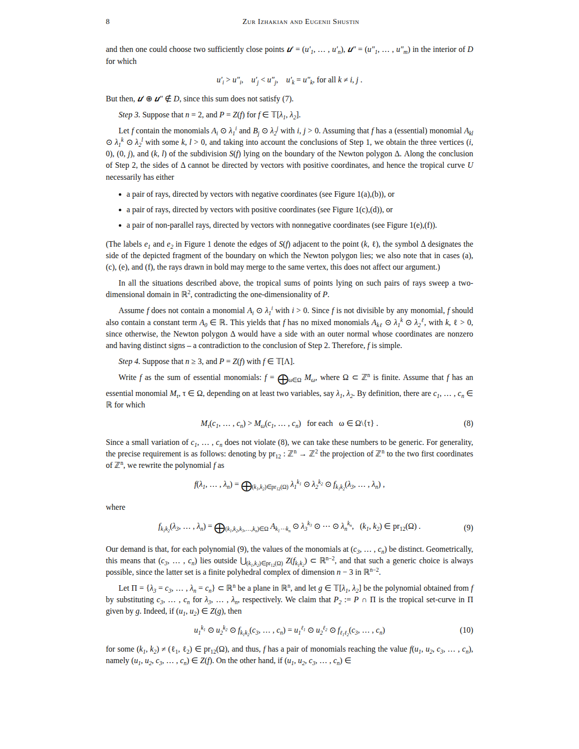8 Zur Izhakian and Eugenii Shustin
and then one could choose two sufficiently close points 𝒖′ = (u′1, … , u′n), 𝒖″ = (u″1, … , u″m) in the interior of D for which
u′i > u″i, u′j < u″j, u′k = u″k, for all k ≠ i, j .
But then, 𝒖′ ⊕ 𝒖″ ∉ D, since this sum does not satisfy (7).
Step 3. Suppose that n = 2, and P = Z(f) for f ∈ 𝕋[λ1, λ2].
Let f contain the monomials Ai ⊙ λ1i and Bj ⊙ λ2j with i, j > 0. Assuming that f has a (essential) monomial Akl ⊙ λ1k ⊙ λ2l with some k, l > 0, and taking into account the conclusions of Step 1, we obtain the three vertices (i, 0), (0, j), and (k, l) of the subdivision S(f) lying on the boundary of the Newton polygon Δ. Along the conclusion of Step 2, the sides of Δ cannot be directed by vectors with positive coordinates, and hence the tropical curve U necessarily has either
a pair of rays, directed by vectors with negative coordinates (see Figure 1(a),(b)), or
a pair of rays, directed by vectors with positive coordinates (see Figure 1(c),(d)), or
a pair of non-parallel rays, directed by vectors with nonnegative coordinates (see Figure 1(e),(f)).
(The labels e1 and e2 in Figure 1 denote the edges of S(f) adjacent to the point (k, ℓ), the symbol Δ designates the side of the depicted fragment of the boundary on which the Newton polygon lies; we also note that in cases (a), (c), (e), and (f), the rays drawn in bold may merge to the same vertex, this does not affect our argument.)
In all the situations described above, the tropical sums of points lying on such pairs of rays sweep a two-dimensional domain in ℝ2, contradicting the one-dimensionality of P.
Assume f does not contain a monomial Ai ⊙ λ1i with i > 0. Since f is not divisible by any monomial, f should also contain a constant term A0 ∈ ℝ. This yields that f has no mixed monomials Akℓ ⊙ λ1k ⊙ λ2ℓ, with k, ℓ > 0, since otherwise, the Newton polygon Δ would have a side with an outer normal whose coordinates are nonzero and having distinct signs – a contradiction to the conclusion of Step 2. Therefore, f is simple.
Step 4. Suppose that n ≥ 3, and P = Z(f) with f ∈ 𝕋[Λ].
Write f as the sum of essential monomials: f = ⨁ω∈Ω Mω, where Ω ⊂ ℤn is finite. Assume that f has an essential monomial Mτ, τ ∈ Ω, depending on at least two variables, say λ1, λ2. By definition, there are c1, … , cn ∈ ℝ for which
Mτ(c1, … , cn) > Mω(c1, … , cn) for each ω ∈ Ω\{τ} . (8)
Since a small variation of c1, … , cn does not violate (8), we can take these numbers to be generic. For generality, the precise requirement is as follows: denoting by pr12 : ℤn → ℤ2 the projection of ℤn to the two first coordinates of ℤn, we rewrite the polynomial f as
f(λ1, … , λn) = ⨁(k1,k2)∈pr12(Ω) λ1k1 ⊙ λ2k2 ⊙ fk1k2(λ3, … , λn) ,
where
fk1k2(λ3, … , λn) = ⨁(k1,k2,k3,…,kn)∈Ω Ak1⋯kn ⊙ λ3k3 ⊙ ⋯ ⊙ λnkn, (k1, k2) ∈ pr12(Ω) . (9)
Our demand is that, for each polynomial (9), the values of the monomials at (c3, … , cn) be distinct. Geometrically, this means that (c3, … , cn) lies outside ⋃(k1,k2)∈pr12(Ω) Z(fk1k2) ⊂ ℝn−2, and that such a generic choice is always possible, since the latter set is a finite polyhedral complex of dimension n − 3 in ℝn−2.
Let Π = {λ3 = c3, … , λn = cn} ⊂ ℝn be a plane in ℝn, and let g ∈ 𝕋[λ1, λ2] be the polynomial obtained from f by substituting c3, … , cn for λ3, … , λn, respectively. We claim that P2 := P ∩ Π is the tropical set-curve in Π given by g. Indeed, if (u1, u2) ∈ Z(g), then
u1k1 ⊙ u2k2 ⊙ fk1k2(c3, … , cn) = u1ℓ1 ⊙ u2ℓ2 ⊙ fℓ1ℓ2(c3, … , cn) (10)
for some (k1, k2) ≠ (ℓ1, ℓ2) ∈ pr12(Ω), and thus, f has a pair of monomials reaching the value f(u1, u2, c3, … , cn), namely (u1, u2, c3, … , cn) ∈ Z(f). On the other hand, if (u1, u2, c3, … , cn) ∈